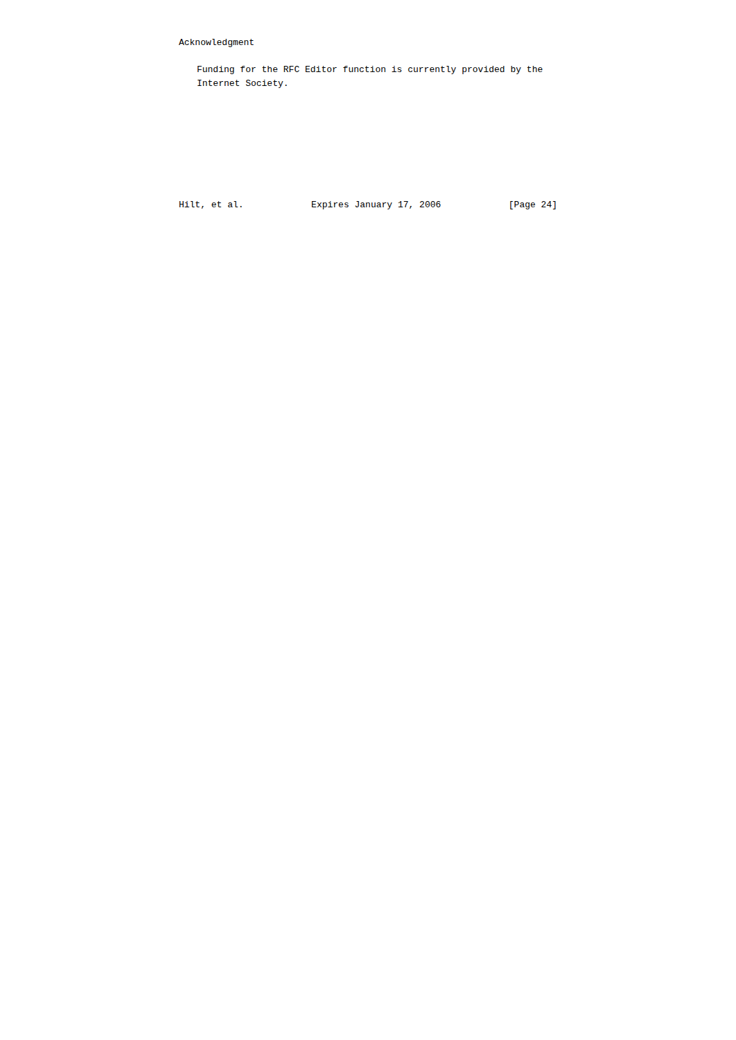Acknowledgment
Funding for the RFC Editor function is currently provided by the
Internet Society.
Hilt, et al. Expires January 17, 2006 [Page 24]